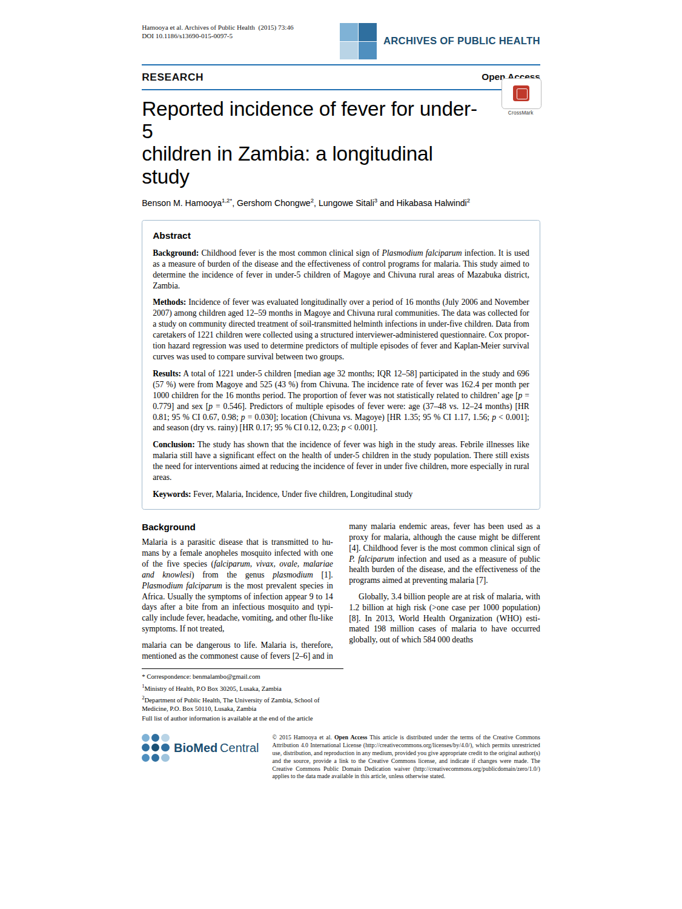Hamooya et al. Archives of Public Health (2015) 73:46
DOI 10.1186/s13690-015-0097-5
ARCHIVES OF PUBLIC HEALTH
RESEARCH
Open Access
CrossMark
Reported incidence of fever for under-5
children in Zambia: a longitudinal study
Benson M. Hamooya1,2*, Gershom Chongwe2, Lungowe Sitali3 and Hikabasa Halwindi2
Abstract
Background: Childhood fever is the most common clinical sign of Plasmodium falciparum infection. It is used as a measure of burden of the disease and the effectiveness of control programs for malaria. This study aimed to determine the incidence of fever in under-5 children of Magoye and Chivuna rural areas of Mazabuka district, Zambia.
Methods: Incidence of fever was evaluated longitudinally over a period of 16 months (July 2006 and November 2007) among children aged 12–59 months in Magoye and Chivuna rural communities. The data was collected for a study on community directed treatment of soil-transmitted helminth infections in under-five children. Data from caretakers of 1221 children were collected using a structured interviewer-administered questionnaire. Cox proportion hazard regression was used to determine predictors of multiple episodes of fever and Kaplan-Meier survival curves was used to compare survival between two groups.
Results: A total of 1221 under-5 children [median age 32 months; IQR 12–58] participated in the study and 696 (57 %) were from Magoye and 525 (43 %) from Chivuna. The incidence rate of fever was 162.4 per month per 1000 children for the 16 months period. The proportion of fever was not statistically related to children’ age [p = 0.779] and sex [p = 0.546]. Predictors of multiple episodes of fever were: age (37–48 vs. 12–24 months) [HR 0.81; 95 % CI 0.67, 0.98; p = 0.030]; location (Chivuna vs. Magoye) [HR 1.35; 95 % CI 1.17, 1.56; p < 0.001]; and season (dry vs. rainy) [HR 0.17; 95 % CI 0.12, 0.23; p < 0.001].
Conclusion: The study has shown that the incidence of fever was high in the study areas. Febrile illnesses like malaria still have a significant effect on the health of under-5 children in the study population. There still exists the need for interventions aimed at reducing the incidence of fever in under five children, more especially in rural areas.
Keywords: Fever, Malaria, Incidence, Under five children, Longitudinal study
Background
Malaria is a parasitic disease that is transmitted to humans by a female anopheles mosquito infected with one of the five species (falciparum, vivax, ovale, malariae and knowlesi) from the genus plasmodium [1]. Plasmodium falciparum is the most prevalent species in Africa. Usually the symptoms of infection appear 9 to 14 days after a bite from an infectious mosquito and typically include fever, headache, vomiting, and other flu-like symptoms. If not treated,
malaria can be dangerous to life. Malaria is, therefore, mentioned as the commonest cause of fevers [2–6] and in many malaria endemic areas, fever has been used as a proxy for malaria, although the cause might be different [4]. Childhood fever is the most common clinical sign of P. falciparum infection and used as a measure of public health burden of the disease, and the effectiveness of the programs aimed at preventing malaria [7].
Globally, 3.4 billion people are at risk of malaria, with 1.2 billion at high risk (>one case per 1000 population) [8]. In 2013, World Health Organization (WHO) estimated 198 million cases of malaria to have occurred globally, out of which 584 000 deaths
* Correspondence: benmalambo@gmail.com
1Ministry of Health, P.O Box 30205, Lusaka, Zambia
2Department of Public Health, The University of Zambia, School of Medicine, P.O. Box 50110, Lusaka, Zambia
Full list of author information is available at the end of the article
BioMed Central
© 2015 Hamooya et al. Open Access This article is distributed under the terms of the Creative Commons Attribution 4.0 International License (http://creativecommons.org/licenses/by/4.0/), which permits unrestricted use, distribution, and reproduction in any medium, provided you give appropriate credit to the original author(s) and the source, provide a link to the Creative Commons license, and indicate if changes were made. The Creative Commons Public Domain Dedication waiver (http://creativecommons.org/publicdomain/zero/1.0/) applies to the data made available in this article, unless otherwise stated.